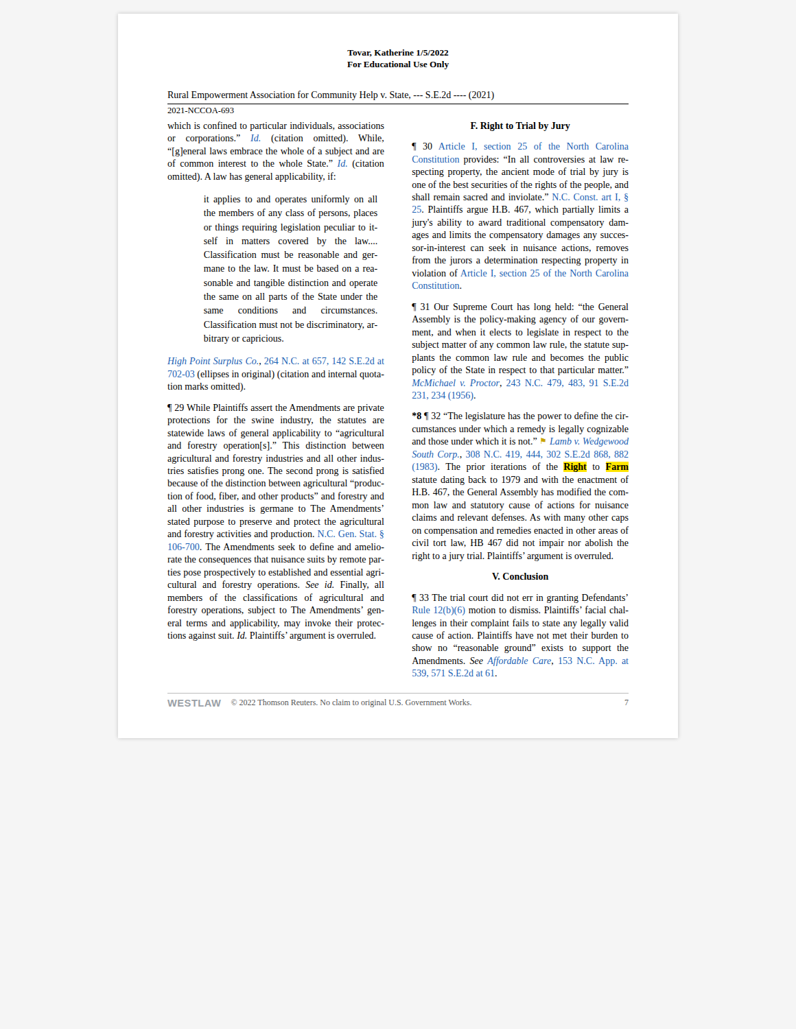Tovar, Katherine 1/5/2022
For Educational Use Only
Rural Empowerment Association for Community Help v. State, --- S.E.2d ---- (2021)
2021-NCCOA-693
which is confined to particular individuals, associations or corporations.” Id. (citation omitted). While, “[g]eneral laws embrace the whole of a subject and are of common interest to the whole State.” Id. (citation omitted). A law has general applicability, if:
it applies to and operates uniformly on all the members of any class of persons, places or things requiring legislation peculiar to itself in matters covered by the law.... Classification must be reasonable and germane to the law. It must be based on a reasonable and tangible distinction and operate the same on all parts of the State under the same conditions and circumstances. Classification must not be discriminatory, arbitrary or capricious.
High Point Surplus Co., 264 N.C. at 657, 142 S.E.2d at 702-03 (ellipses in original) (citation and internal quotation marks omitted).
¶ 29 While Plaintiffs assert the Amendments are private protections for the swine industry, the statutes are statewide laws of general applicability to “agricultural and forestry operation[s].” This distinction between agricultural and forestry industries and all other industries satisfies prong one. The second prong is satisfied because of the distinction between agricultural “production of food, fiber, and other products” and forestry and all other industries is germane to The Amendments’ stated purpose to preserve and protect the agricultural and forestry activities and production. N.C. Gen. Stat. § 106-700. The Amendments seek to define and ameliorate the consequences that nuisance suits by remote parties pose prospectively to established and essential agricultural and forestry operations. See id. Finally, all members of the classifications of agricultural and forestry operations, subject to The Amendments’ general terms and applicability, may invoke their protections against suit. Id. Plaintiffs’ argument is overruled.
F. Right to Trial by Jury
¶ 30 Article I, section 25 of the North Carolina Constitution provides: “In all controversies at law respecting property, the ancient mode of trial by jury is one of the best securities of the rights of the people, and shall remain sacred and inviolate.” N.C. Const. art I, § 25. Plaintiffs argue H.B. 467, which partially limits a jury's ability to award traditional compensatory damages and limits the compensatory damages any successor-in-interest can seek in nuisance actions, removes from the jurors a determination respecting property in violation of Article I, section 25 of the North Carolina Constitution.
¶ 31 Our Supreme Court has long held: “the General Assembly is the policy-making agency of our government, and when it elects to legislate in respect to the subject matter of any common law rule, the statute supplants the common law rule and becomes the public policy of the State in respect to that particular matter.” McMichael v. Proctor, 243 N.C. 479, 483, 91 S.E.2d 231, 234 (1956).
*8 ¶ 32 “The legislature has the power to define the circumstances under which a remedy is legally cognizable and those under which it is not.” ⚑ Lamb v. Wedgewood South Corp., 308 N.C. 419, 444, 302 S.E.2d 868, 882 (1983). The prior iterations of the Right to Farm statute dating back to 1979 and with the enactment of H.B. 467, the General Assembly has modified the common law and statutory cause of actions for nuisance claims and relevant defenses. As with many other caps on compensation and remedies enacted in other areas of civil tort law, HB 467 did not impair nor abolish the right to a jury trial. Plaintiffs’ argument is overruled.
V. Conclusion
¶ 33 The trial court did not err in granting Defendants’ Rule 12(b)(6) motion to dismiss. Plaintiffs’ facial challenges in their complaint fails to state any legally valid cause of action. Plaintiffs have not met their burden to show no “reasonable ground” exists to support the Amendments. See Affordable Care, 153 N.C. App. at 539, 571 S.E.2d at 61.
WESTLAW © 2022 Thomson Reuters. No claim to original U.S. Government Works. 7